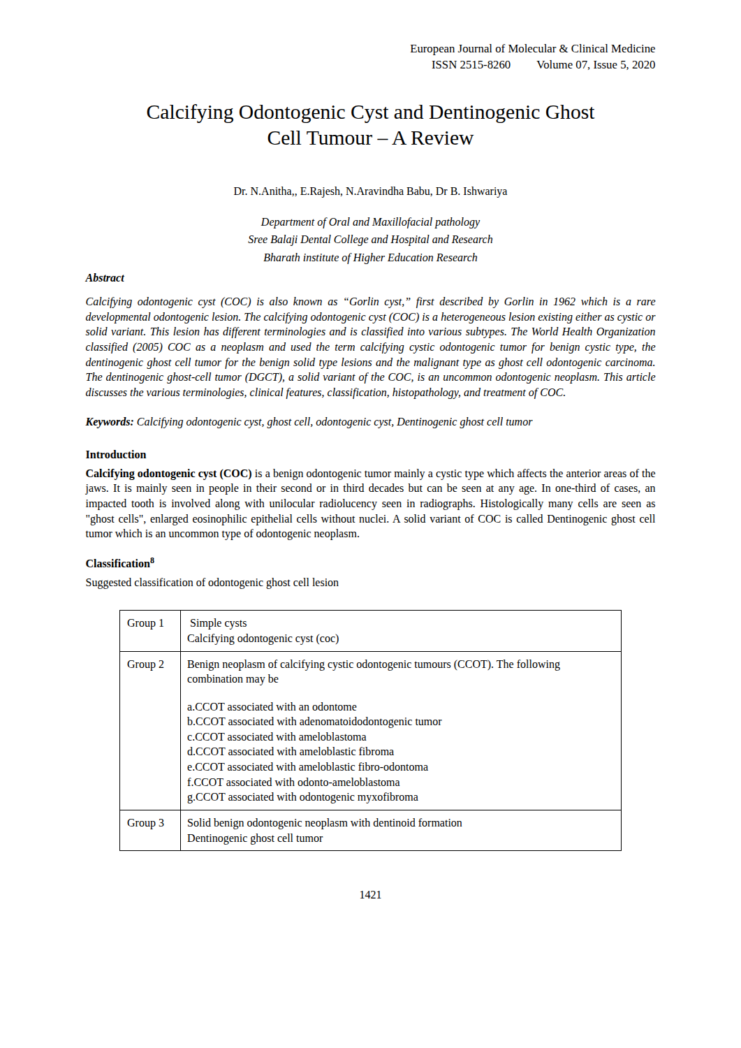European Journal of Molecular & Clinical Medicine
ISSN 2515-8260 Volume 07, Issue 5, 2020
Calcifying Odontogenic Cyst and Dentinogenic Ghost
Cell Tumour – A Review
Dr. N.Anitha,, E.Rajesh, N.Aravindha Babu, Dr B. Ishwariya
Department of Oral and Maxillofacial pathology
Sree Balaji Dental College and Hospital and Research
Bharath institute of Higher Education Research
Abstract
Calcifying odontogenic cyst (COC) is also known as “Gorlin cyst,” first described by Gorlin in 1962 which is a rare developmental odontogenic lesion. The calcifying odontogenic cyst (COC) is a heterogeneous lesion existing either as cystic or solid variant. This lesion has different terminologies and is classified into various subtypes. The World Health Organization classified (2005) COC as a neoplasm and used the term calcifying cystic odontogenic tumor for benign cystic type, the dentinogenic ghost cell tumor for the benign solid type lesions and the malignant type as ghost cell odontogenic carcinoma. The dentinogenic ghost-cell tumor (DGCT), a solid variant of the COC, is an uncommon odontogenic neoplasm. This article discusses the various terminologies, clinical features, classification, histopathology, and treatment of COC.
Keywords: Calcifying odontogenic cyst, ghost cell, odontogenic cyst, Dentinogenic ghost cell tumor
Introduction
Calcifying odontogenic cyst (COC) is a benign odontogenic tumor mainly a cystic type which affects the anterior areas of the jaws. It is mainly seen in people in their second or in third decades but can be seen at any age. In one-third of cases, an impacted tooth is involved along with unilocular radiolucency seen in radiographs. Histologically many cells are seen as "ghost cells", enlarged eosinophilic epithelial cells without nuclei. A solid variant of COC is called Dentinogenic ghost cell tumor which is an uncommon type of odontogenic neoplasm.
Classification8
Suggested classification of odontogenic ghost cell lesion
| Group 1 | Simple cysts Calcifying odontogenic cyst (coc) |
| Group 2 | Benign neoplasm of calcifying cystic odontogenic tumours (CCOT). The following combination may be a.CCOT associated with an odontome b.CCOT associated with adenomatoidodontogenic tumor c.CCOT associated with ameloblastoma d.CCOT associated with ameloblastic fibroma e.CCOT associated with ameloblastic fibro-odontoma f.CCOT associated with odonto-ameloblastoma g.CCOT associated with odontogenic myxofibroma |
| Group 3 | Solid benign odontogenic neoplasm with dentinoid formation Dentinogenic ghost cell tumor |
1421